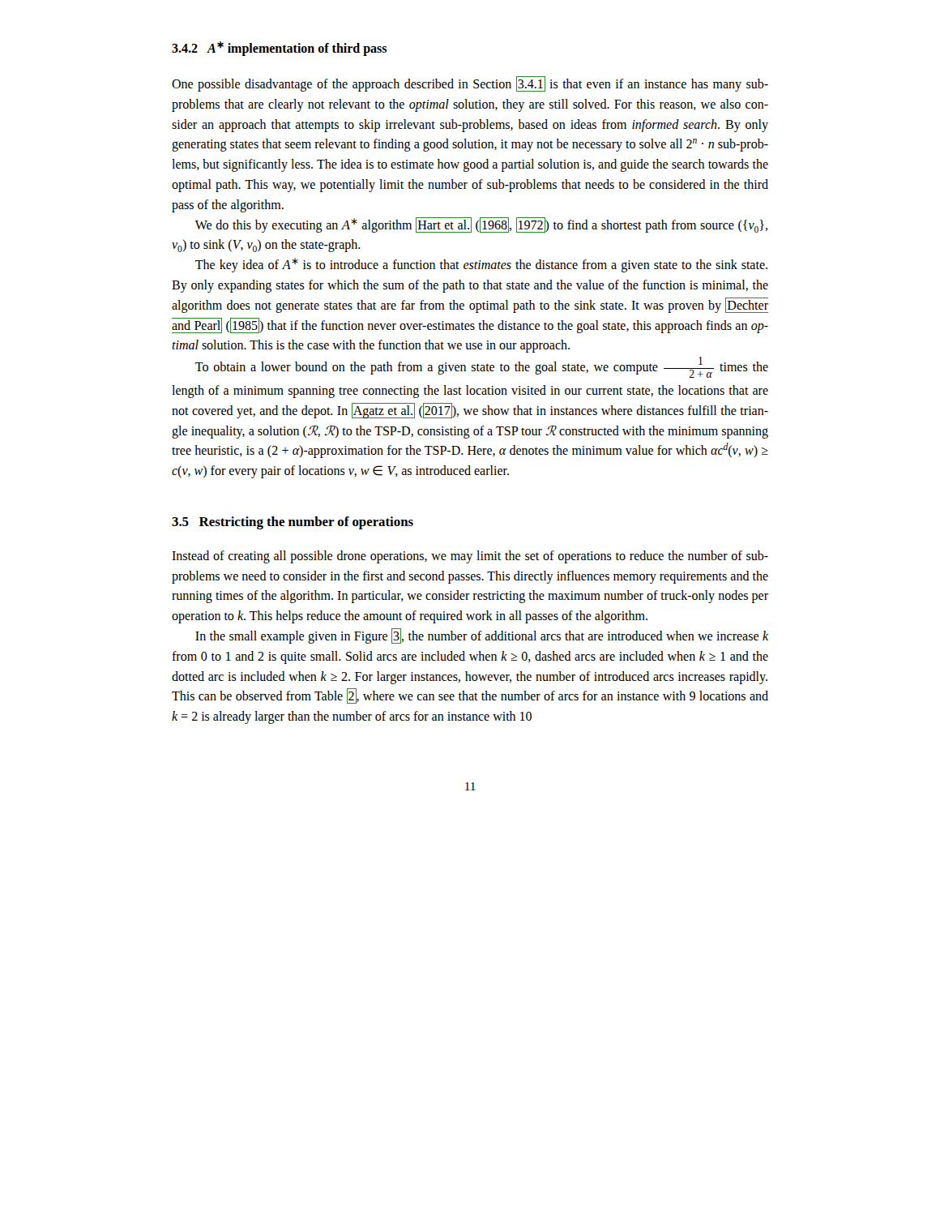3.4.2 A∗ implementation of third pass
One possible disadvantage of the approach described in Section 3.4.1 is that even if an instance has many sub-problems that are clearly not relevant to the optimal solution, they are still solved. For this reason, we also consider an approach that attempts to skip irrelevant sub-problems, based on ideas from informed search. By only generating states that seem relevant to finding a good solution, it may not be necessary to solve all 2n · n sub-problems, but significantly less. The idea is to estimate how good a partial solution is, and guide the search towards the optimal path. This way, we potentially limit the number of sub-problems that needs to be considered in the third pass of the algorithm.
We do this by executing an A∗ algorithm Hart et al. (1968, 1972) to find a shortest path from source ({v0}, v0) to sink (V, v0) on the state-graph.
The key idea of A∗ is to introduce a function that estimates the distance from a given state to the sink state. By only expanding states for which the sum of the path to that state and the value of the function is minimal, the algorithm does not generate states that are far from the optimal path to the sink state. It was proven by Dechter and Pearl (1985) that if the function never over-estimates the distance to the goal state, this approach finds an optimal solution. This is the case with the function that we use in our approach.
To obtain a lower bound on the path from a given state to the goal state, we compute 12 + α times the length of a minimum spanning tree connecting the last location visited in our current state, the locations that are not covered yet, and the depot. In Agatz et al. (2017), we show that in instances where distances fulfill the triangle inequality, a solution (ℛ, ℛ) to the TSP-D, consisting of a TSP tour ℛ constructed with the minimum spanning tree heuristic, is a (2 + α)-approximation for the TSP-D. Here, α denotes the minimum value for which αcd(v, w) ≥ c(v, w) for every pair of locations v, w ∈ V, as introduced earlier.
3.5 Restricting the number of operations
Instead of creating all possible drone operations, we may limit the set of operations to reduce the number of sub-problems we need to consider in the first and second passes. This directly influences memory requirements and the running times of the algorithm. In particular, we consider restricting the maximum number of truck-only nodes per operation to k. This helps reduce the amount of required work in all passes of the algorithm.
In the small example given in Figure 3, the number of additional arcs that are introduced when we increase k from 0 to 1 and 2 is quite small. Solid arcs are included when k ≥ 0, dashed arcs are included when k ≥ 1 and the dotted arc is included when k ≥ 2. For larger instances, however, the number of introduced arcs increases rapidly. This can be observed from Table 2, where we can see that the number of arcs for an instance with 9 locations and k = 2 is already larger than the number of arcs for an instance with 10
11